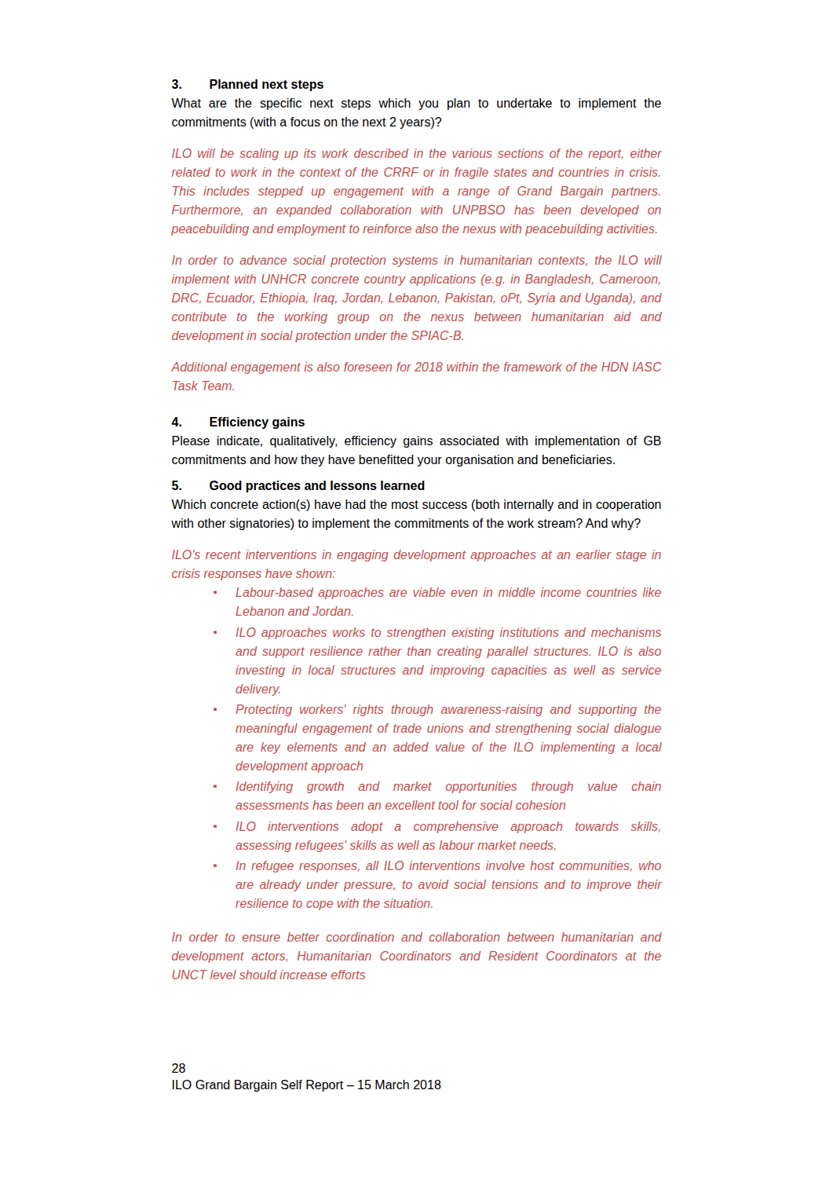3. Planned next steps
What are the specific next steps which you plan to undertake to implement the commitments (with a focus on the next 2 years)?
ILO will be scaling up its work described in the various sections of the report, either related to work in the context of the CRRF or in fragile states and countries in crisis. This includes stepped up engagement with a range of Grand Bargain partners. Furthermore, an expanded collaboration with UNPBSO has been developed on peacebuilding and employment to reinforce also the nexus with peacebuilding activities.
In order to advance social protection systems in humanitarian contexts, the ILO will implement with UNHCR concrete country applications (e.g. in Bangladesh, Cameroon, DRC, Ecuador, Ethiopia, Iraq, Jordan, Lebanon, Pakistan, oPt, Syria and Uganda), and contribute to the working group on the nexus between humanitarian aid and development in social protection under the SPIAC-B.
Additional engagement is also foreseen for 2018 within the framework of the HDN IASC Task Team.
4. Efficiency gains
Please indicate, qualitatively, efficiency gains associated with implementation of GB commitments and how they have benefitted your organisation and beneficiaries.
5. Good practices and lessons learned
Which concrete action(s) have had the most success (both internally and in cooperation with other signatories) to implement the commitments of the work stream? And why?
ILO's recent interventions in engaging development approaches at an earlier stage in crisis responses have shown:
Labour-based approaches are viable even in middle income countries like Lebanon and Jordan.
ILO approaches works to strengthen existing institutions and mechanisms and support resilience rather than creating parallel structures. ILO is also investing in local structures and improving capacities as well as service delivery.
Protecting workers' rights through awareness-raising and supporting the meaningful engagement of trade unions and strengthening social dialogue are key elements and an added value of the ILO implementing a local development approach
Identifying growth and market opportunities through value chain assessments has been an excellent tool for social cohesion
ILO interventions adopt a comprehensive approach towards skills, assessing refugees' skills as well as labour market needs.
In refugee responses, all ILO interventions involve host communities, who are already under pressure, to avoid social tensions and to improve their resilience to cope with the situation.
In order to ensure better coordination and collaboration between humanitarian and development actors, Humanitarian Coordinators and Resident Coordinators at the UNCT level should increase efforts
28
ILO Grand Bargain Self Report – 15 March 2018